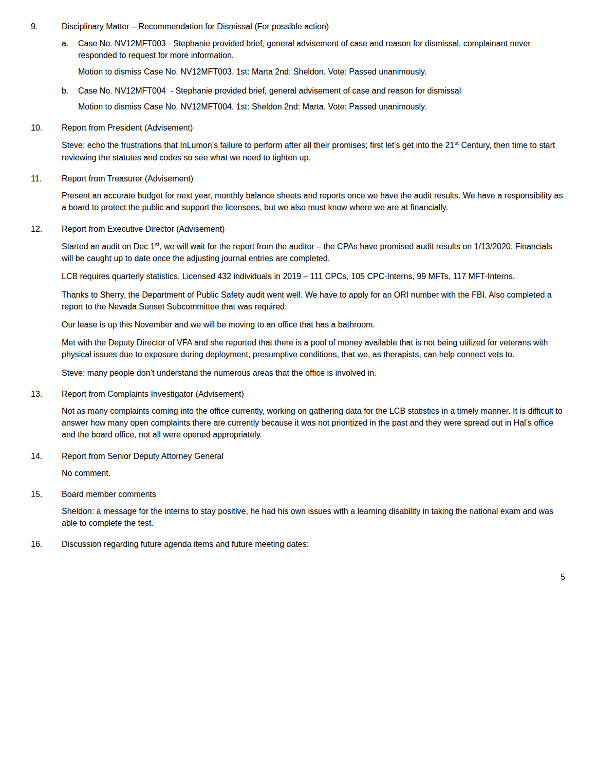Disciplinary Matter – Recommendation for Dismissal (For possible action)
Case No. NV12MFT003 - Stephanie provided brief, general advisement of case and reason for dismissal, complainant never responded to request for more information.
Motion to dismiss Case No. NV12MFT003. 1st: Marta 2nd: Sheldon. Vote: Passed unanimously.
Case No. NV12MFT004 - Stephanie provided brief, general advisement of case and reason for dismissal
Motion to dismiss Case No. NV12MFT004. 1st: Sheldon 2nd: Marta. Vote: Passed unanimously.
Report from President (Advisement)
Steve: echo the frustrations that InLumon’s failure to perform after all their promises; first let’s get into the 21st Century, then time to start reviewing the statutes and codes so see what we need to tighten up.
Report from Treasurer (Advisement)
Present an accurate budget for next year, monthly balance sheets and reports once we have the audit results. We have a responsibility as a board to protect the public and support the licensees, but we also must know where we are at financially.
Report from Executive Director (Advisement)
Started an audit on Dec 1st, we will wait for the report from the auditor – the CPAs have promised audit results on 1/13/2020. Financials will be caught up to date once the adjusting journal entries are completed.
LCB requires quarterly statistics. Licensed 432 individuals in 2019 – 111 CPCs, 105 CPC-Interns, 99 MFTs, 117 MFT-Interns.
Thanks to Sherry, the Department of Public Safety audit went well. We have to apply for an ORI number with the FBI. Also completed a report to the Nevada Sunset Subcommittee that was required.
Our lease is up this November and we will be moving to an office that has a bathroom.
Met with the Deputy Director of VFA and she reported that there is a pool of money available that is not being utilized for veterans with physical issues due to exposure during deployment, presumptive conditions, that we, as therapists, can help connect vets to.
Steve: many people don’t understand the numerous areas that the office is involved in.
Report from Complaints Investigator (Advisement)
Not as many complaints coming into the office currently, working on gathering data for the LCB statistics in a timely manner. It is difficult to answer how many open complaints there are currently because it was not prioritized in the past and they were spread out in Hal’s office and the board office, not all were opened appropriately.
Report from Senior Deputy Attorney General
No comment.
Board member comments
Sheldon: a message for the interns to stay positive, he had his own issues with a learning disability in taking the national exam and was able to complete the test.
Discussion regarding future agenda items and future meeting dates:
5